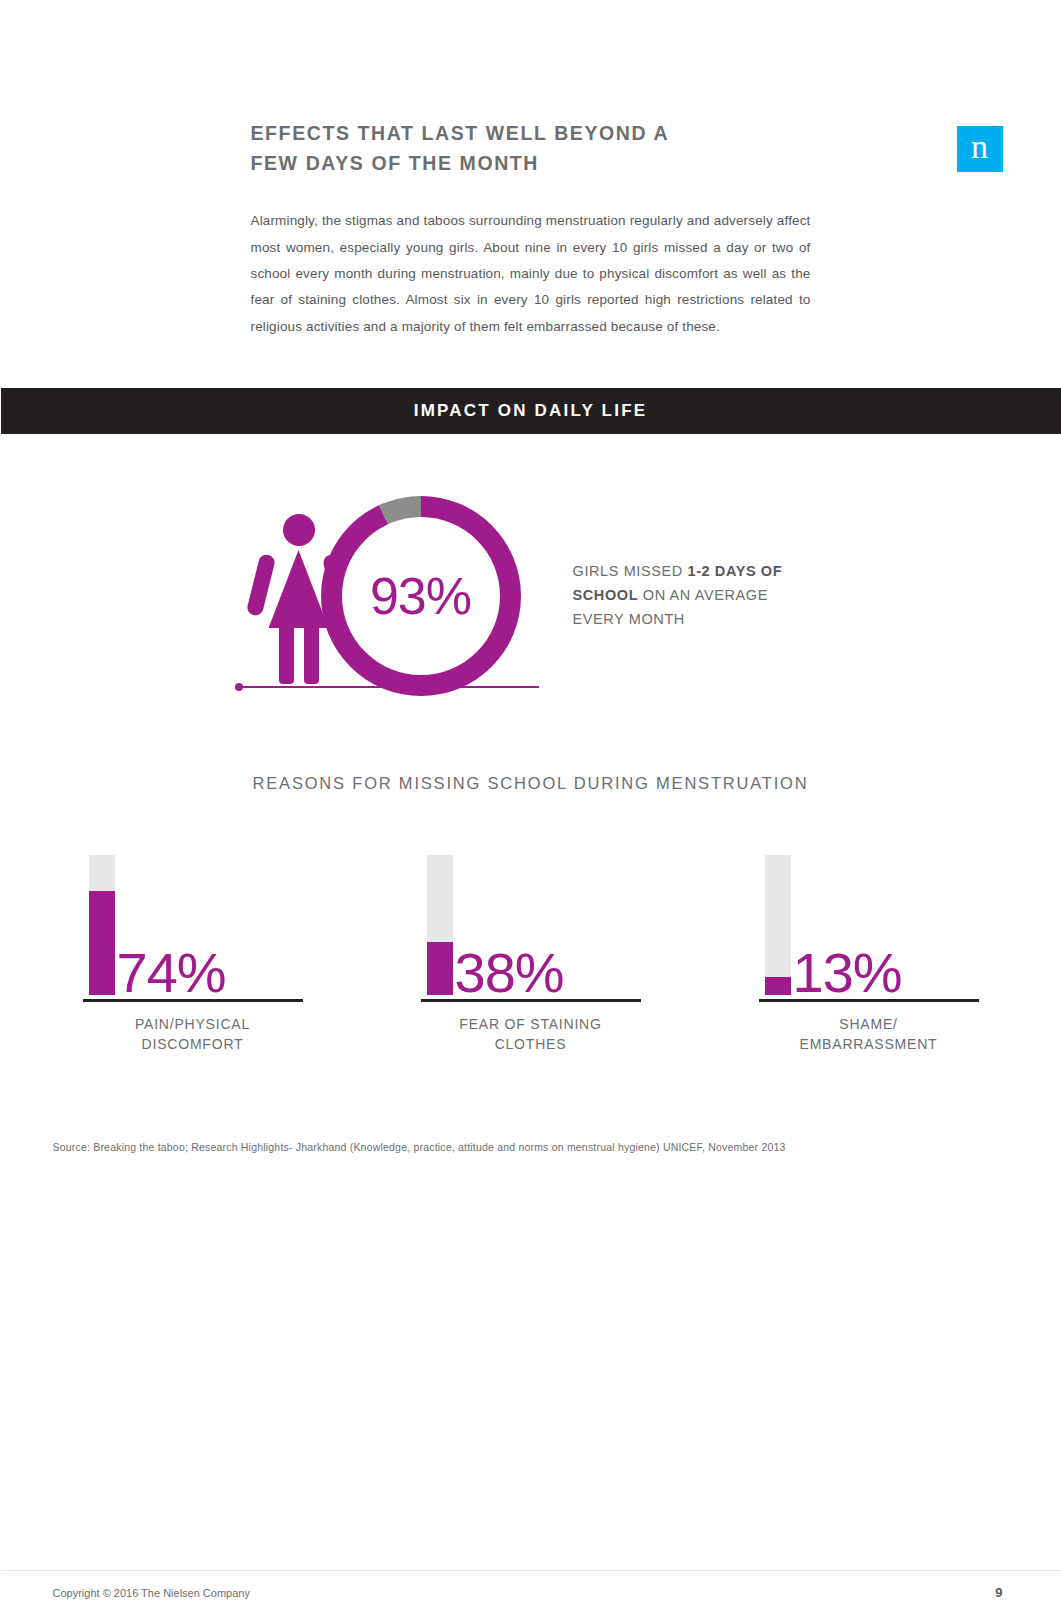n
Effects that last well beyond a
few days of the month
Alarmingly, the stigmas and taboos surrounding menstruation regularly and adversely affect most women, especially young girls. About nine in every 10 girls missed a day or two of school every month during menstruation, mainly due to physical discomfort as well as the fear of staining clothes. Almost six in every 10 girls reported high restrictions related to religious activities and a majority of them felt embarrassed because of these.
Impact on Daily Life
93%
Girls missed 1-2 days of school on an average every month
Reasons for missing school during menstruation
74%
Pain/Physical
Discomfort
38%
Fear of Staining
Clothes
13%
Shame/
Embarrassment
Source: Breaking the taboo; Research Highlights- Jharkhand (Knowledge, practice, attitude and norms on menstrual hygiene) UNICEF, November 2013
Copyright © 2016 The Nielsen Company 9